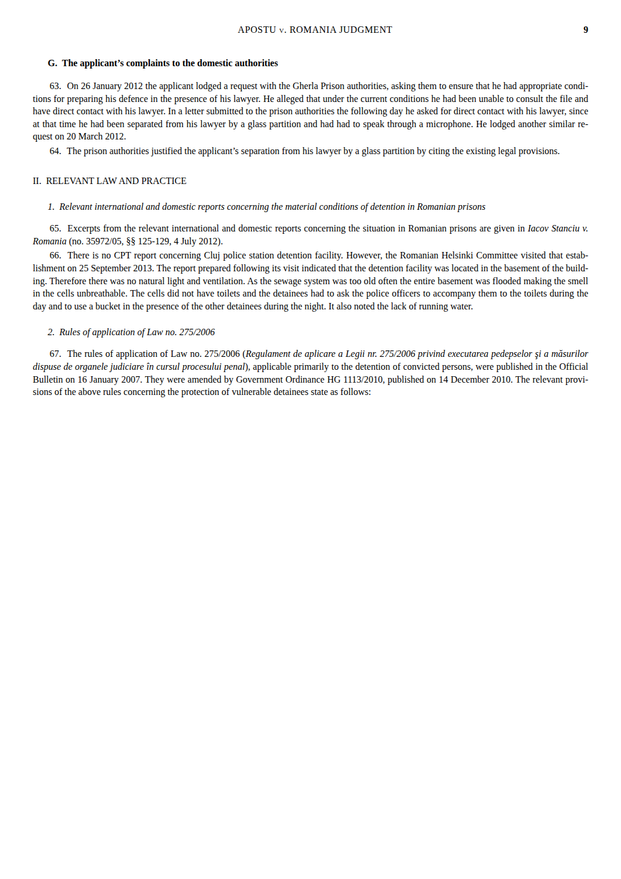APOSTU v. ROMANIA JUDGMENT 9
G. The applicant’s complaints to the domestic authorities
63. On 26 January 2012 the applicant lodged a request with the Gherla Prison authorities, asking them to ensure that he had appropriate conditions for preparing his defence in the presence of his lawyer. He alleged that under the current conditions he had been unable to consult the file and have direct contact with his lawyer. In a letter submitted to the prison authorities the following day he asked for direct contact with his lawyer, since at that time he had been separated from his lawyer by a glass partition and had had to speak through a microphone. He lodged another similar request on 20 March 2012.
64. The prison authorities justified the applicant’s separation from his lawyer by a glass partition by citing the existing legal provisions.
II. RELEVANT LAW AND PRACTICE
1. Relevant international and domestic reports concerning the material conditions of detention in Romanian prisons
65. Excerpts from the relevant international and domestic reports concerning the situation in Romanian prisons are given in Iacov Stanciu v. Romania (no. 35972/05, §§ 125-129, 4 July 2012).
66. There is no CPT report concerning Cluj police station detention facility. However, the Romanian Helsinki Committee visited that establishment on 25 September 2013. The report prepared following its visit indicated that the detention facility was located in the basement of the building. Therefore there was no natural light and ventilation. As the sewage system was too old often the entire basement was flooded making the smell in the cells unbreathable. The cells did not have toilets and the detainees had to ask the police officers to accompany them to the toilets during the day and to use a bucket in the presence of the other detainees during the night. It also noted the lack of running water.
2. Rules of application of Law no. 275/2006
67. The rules of application of Law no. 275/2006 (Regulament de aplicare a Legii nr. 275/2006 privind executarea pedepselor şi a măsurilor dispuse de organele judiciare în cursul procesului penal), applicable primarily to the detention of convicted persons, were published in the Official Bulletin on 16 January 2007. They were amended by Government Ordinance HG 1113/2010, published on 14 December 2010. The relevant provisions of the above rules concerning the protection of vulnerable detainees state as follows: